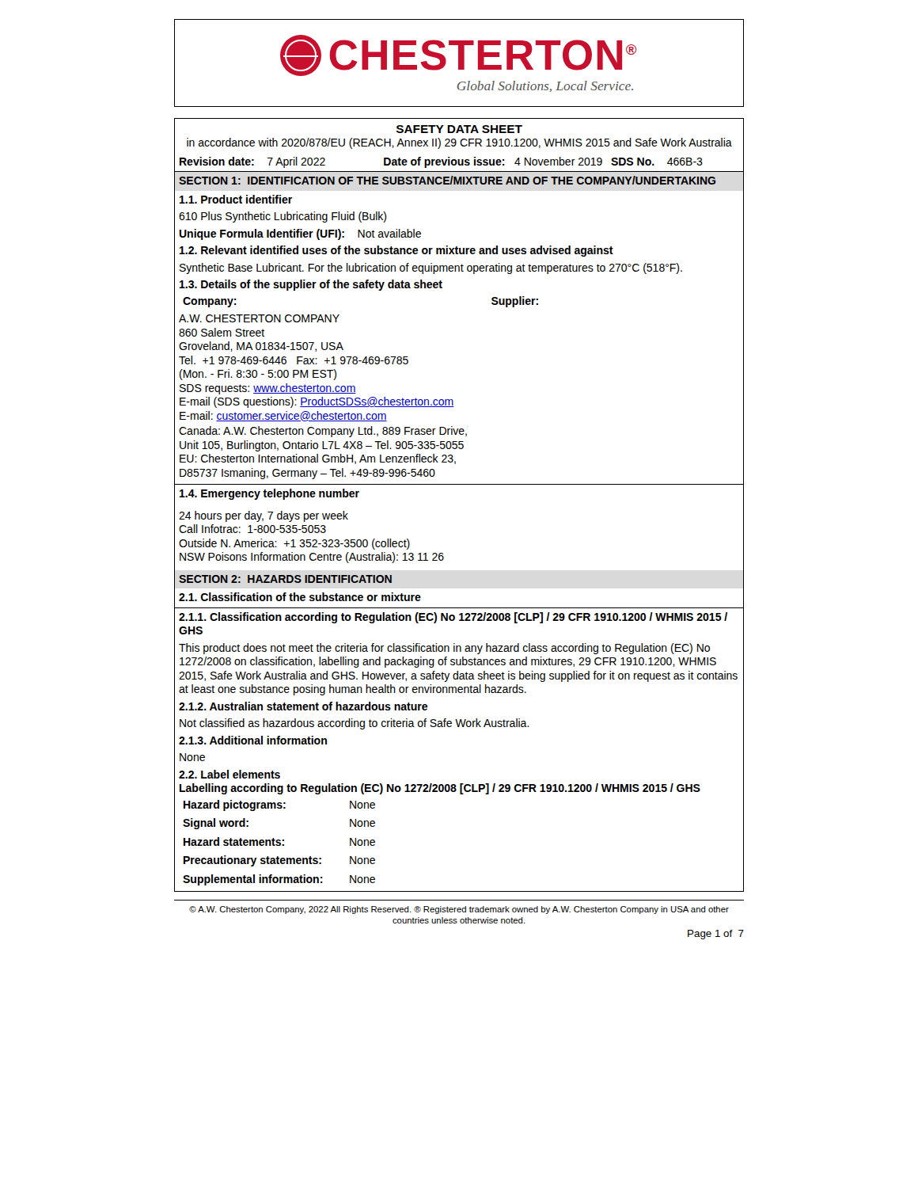CHESTERTON®
Global Solutions, Local Service.
| SAFETY DATA SHEET in accordance with 2020/878/EU (REACH, Annex II) 29 CFR 1910.1200, WHMIS 2015 and Safe Work Australia |
| Revision date: 7 April 2022 | Date of previous issue: 4 November 2019 | SDS No. 466B-3 |
| SECTION 1: IDENTIFICATION OF THE SUBSTANCE/MIXTURE AND OF THE COMPANY/UNDERTAKING |
| 1.1. Product identifier 610 Plus Synthetic Lubricating Fluid (Bulk) Unique Formula Identifier (UFI): Not available 1.2. Relevant identified uses of the substance or mixture and uses advised against Synthetic Base Lubricant. For the lubrication of equipment operating at temperatures to 270°C (518°F). 1.3. Details of the supplier of the safety data sheet / Company: / Supplier: / A.W. CHESTERTON COMPANY 860 Salem Street Groveland, MA 01834-1507, USA Tel. +1 978-469-6446 Fax: +1 978-469-6785 (Mon. - Fri. 8:30 - 5:00 PM EST) SDS requests: www.chesterton.com E-mail (SDS questions): ProductSDSs@chesterton.com E-mail: customer.service@chesterton.com Canada: A.W. Chesterton Company Ltd., 889 Fraser Drive, Unit 105, Burlington, Ontario L7L 4X8 – Tel. 905-335-5055 EU: Chesterton International GmbH, Am Lenzenfleck 23, D85737 Ismaning, Germany – Tel. +49-89-996-5460 |
| 1.4. Emergency telephone number |
| 24 hours per day, 7 days per week Call Infotrac: 1-800-535-5053 Outside N. America: +1 352-323-3500 (collect) NSW Poisons Information Centre (Australia): 13 11 26 |
| SECTION 2: HAZARDS IDENTIFICATION |
| 2.1. Classification of the substance or mixture |
| 2.1.1. Classification according to Regulation (EC) No 1272/2008 [CLP] / 29 CFR 1910.1200 / WHMIS 2015 / GHS This product does not meet the criteria for classification in any hazard class according to Regulation (EC) No 1272/2008 on classification, labelling and packaging of substances and mixtures, 29 CFR 1910.1200, WHMIS 2015, Safe Work Australia and GHS. However, a safety data sheet is being supplied for it on request as it contains at least one substance posing human health or environmental hazards. 2.1.2. Australian statement of hazardous nature Not classified as hazardous according to criteria of Safe Work Australia. 2.1.3. Additional information None 2.2. Label elements Labelling according to Regulation (EC) No 1272/2008 [CLP] / 29 CFR 1910.1200 / WHMIS 2015 / GHS / Hazard pictograms: / None / / Signal word: / None / / Hazard statements: / None / / Precautionary statements: / None / / Supplemental information: / None / |
© A.W. Chesterton Company, 2022 All Rights Reserved. ® Registered trademark owned by A.W. Chesterton Company in USA and other countries unless otherwise noted.
Page 1 of 7